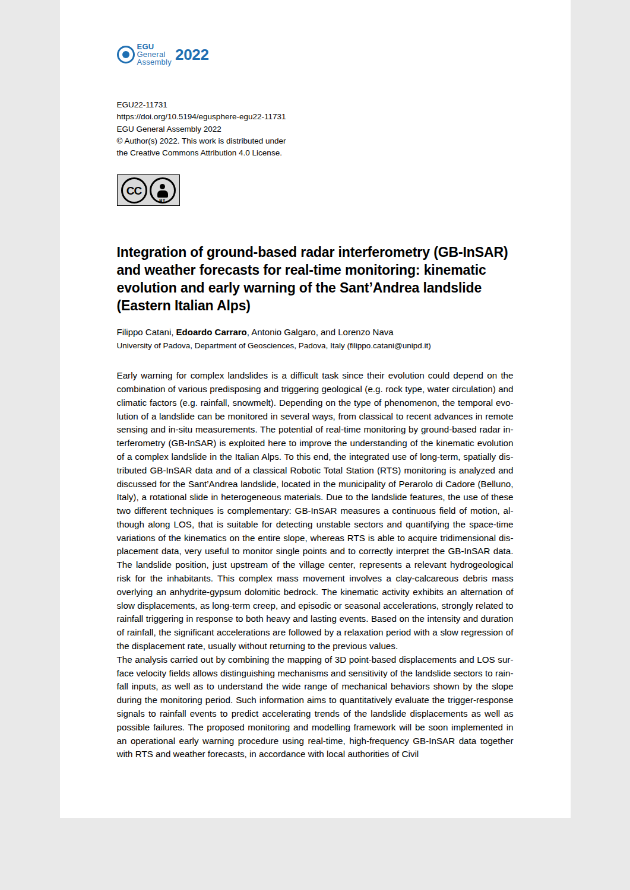EGU General Assembly 2022
EGU22-11731
https://doi.org/10.5194/egusphere-egu22-11731
EGU General Assembly 2022
© Author(s) 2022. This work is distributed under
the Creative Commons Attribution 4.0 License.
CC
BY
Integration of ground-based radar interferometry (GB-InSAR) and weather forecasts for real-time monitoring: kinematic evolution and early warning of the Sant’Andrea landslide (Eastern Italian Alps)
Filippo Catani, Edoardo Carraro, Antonio Galgaro, and Lorenzo Nava
University of Padova, Department of Geosciences, Padova, Italy (filippo.catani@unipd.it)
Early warning for complex landslides is a difficult task since their evolution could depend on the combination of various predisposing and triggering geological (e.g. rock type, water circulation) and climatic factors (e.g. rainfall, snowmelt). Depending on the type of phenomenon, the temporal evolution of a landslide can be monitored in several ways, from classical to recent advances in remote sensing and in-situ measurements. The potential of real-time monitoring by ground-based radar interferometry (GB-InSAR) is exploited here to improve the understanding of the kinematic evolution of a complex landslide in the Italian Alps. To this end, the integrated use of long-term, spatially distributed GB-InSAR data and of a classical Robotic Total Station (RTS) monitoring is analyzed and discussed for the Sant’Andrea landslide, located in the municipality of Perarolo di Cadore (Belluno, Italy), a rotational slide in heterogeneous materials. Due to the landslide features, the use of these two different techniques is complementary: GB-InSAR measures a continuous field of motion, although along LOS, that is suitable for detecting unstable sectors and quantifying the space-time variations of the kinematics on the entire slope, whereas RTS is able to acquire tridimensional displacement data, very useful to monitor single points and to correctly interpret the GB-InSAR data. The landslide position, just upstream of the village center, represents a relevant hydrogeological risk for the inhabitants. This complex mass movement involves a clay-calcareous debris mass overlying an anhydrite-gypsum dolomitic bedrock. The kinematic activity exhibits an alternation of slow displacements, as long-term creep, and episodic or seasonal accelerations, strongly related to rainfall triggering in response to both heavy and lasting events. Based on the intensity and duration of rainfall, the significant accelerations are followed by a relaxation period with a slow regression of the displacement rate, usually without returning to the previous values.
The analysis carried out by combining the mapping of 3D point-based displacements and LOS surface velocity fields allows distinguishing mechanisms and sensitivity of the landslide sectors to rainfall inputs, as well as to understand the wide range of mechanical behaviors shown by the slope during the monitoring period. Such information aims to quantitatively evaluate the trigger-response signals to rainfall events to predict accelerating trends of the landslide displacements as well as possible failures. The proposed monitoring and modelling framework will be soon implemented in an operational early warning procedure using real-time, high-frequency GB-InSAR data together with RTS and weather forecasts, in accordance with local authorities of Civil